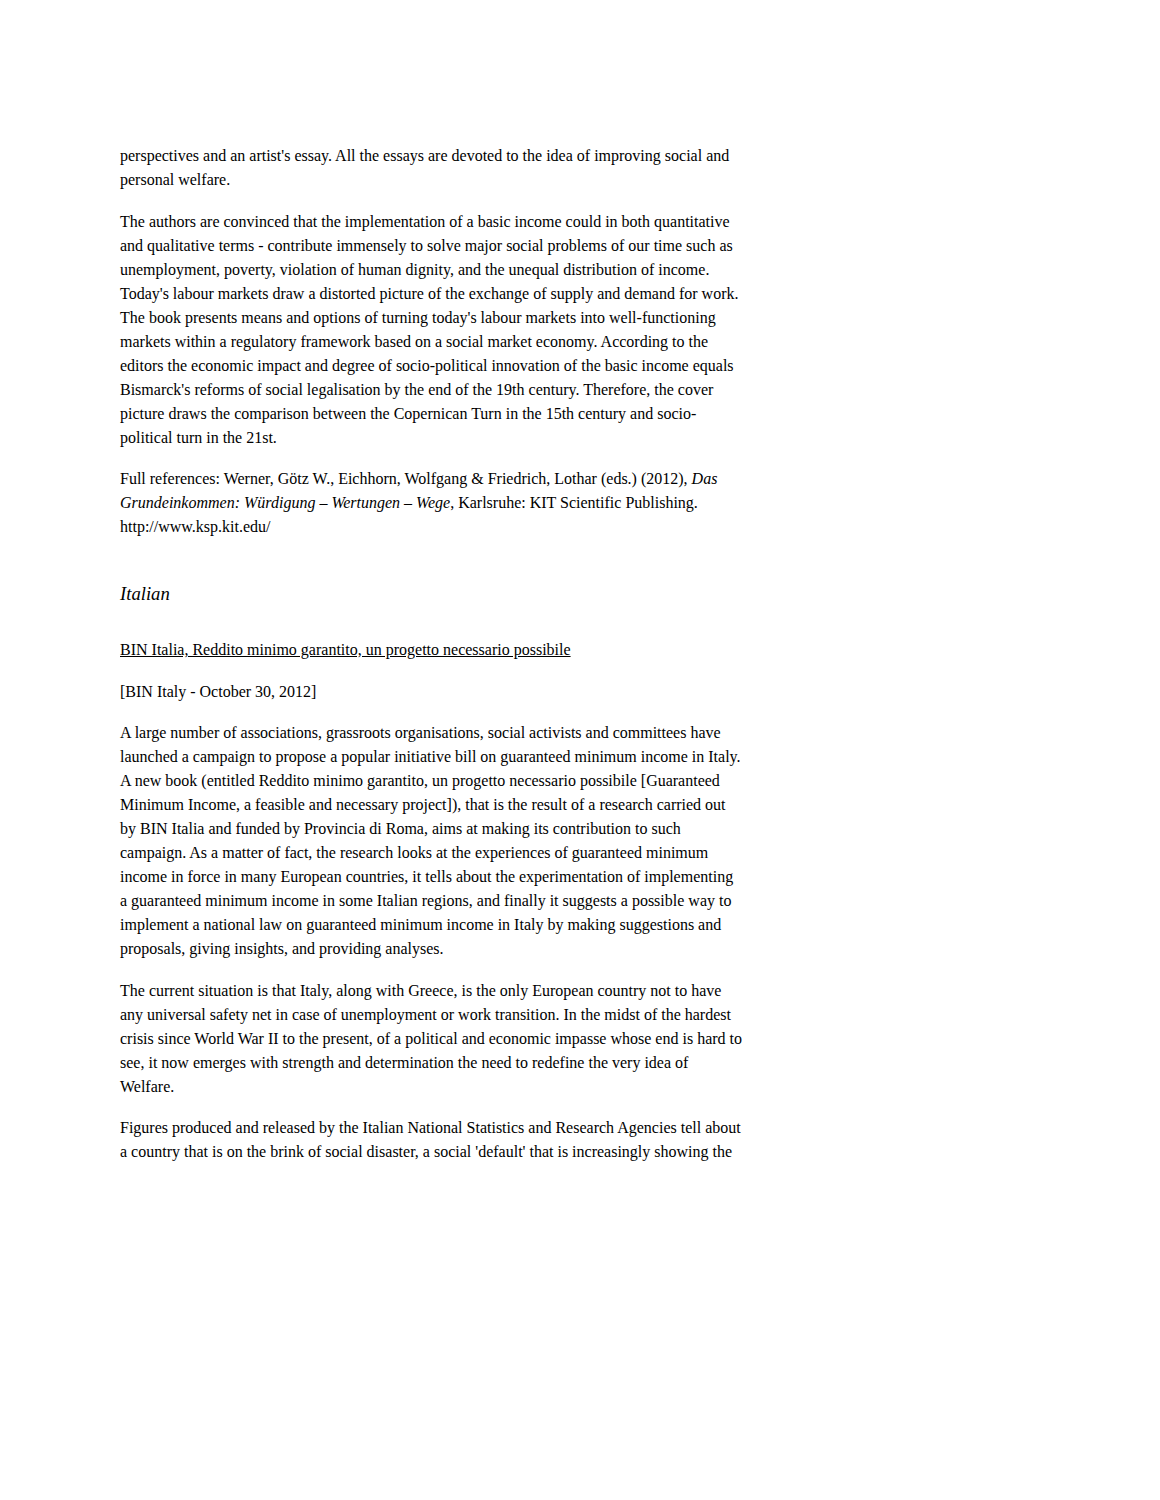perspectives and an artist's essay. All the essays are devoted to the idea of improving social and personal welfare.
The authors are convinced that the implementation of a basic income could in both quantitative and qualitative terms - contribute immensely to solve major social problems of our time such as unemployment, poverty, violation of human dignity, and the unequal distribution of income. Today's labour markets draw a distorted picture of the exchange of supply and demand for work. The book presents means and options of turning today's labour markets into well-functioning markets within a regulatory framework based on a social market economy. According to the editors the economic impact and degree of socio-political innovation of the basic income equals Bismarck's reforms of social legalisation by the end of the 19th century. Therefore, the cover picture draws the comparison between the Copernican Turn in the 15th century and socio-political turn in the 21st.
Full references: Werner, Götz W., Eichhorn, Wolfgang & Friedrich, Lothar (eds.) (2012), Das Grundeinkommen: Würdigung – Wertungen – Wege, Karlsruhe: KIT Scientific Publishing. http://www.ksp.kit.edu/
Italian
BIN Italia, Reddito minimo garantito, un progetto necessario possibile
[BIN Italy - October 30, 2012]
A large number of associations, grassroots organisations, social activists and committees have launched a campaign to propose a popular initiative bill on guaranteed minimum income in Italy. A new book (entitled Reddito minimo garantito, un progetto necessario possibile [Guaranteed Minimum Income, a feasible and necessary project]), that is the result of a research carried out by BIN Italia and funded by Provincia di Roma, aims at making its contribution to such campaign. As a matter of fact, the research looks at the experiences of guaranteed minimum income in force in many European countries, it tells about the experimentation of implementing a guaranteed minimum income in some Italian regions, and finally it suggests a possible way to implement a national law on guaranteed minimum income in Italy by making suggestions and proposals, giving insights, and providing analyses.
The current situation is that Italy, along with Greece, is the only European country not to have any universal safety net in case of unemployment or work transition. In the midst of the hardest crisis since World War II to the present, of a political and economic impasse whose end is hard to see, it now emerges with strength and determination the need to redefine the very idea of Welfare.
Figures produced and released by the Italian National Statistics and Research Agencies tell about a country that is on the brink of social disaster, a social 'default' that is increasingly showing the